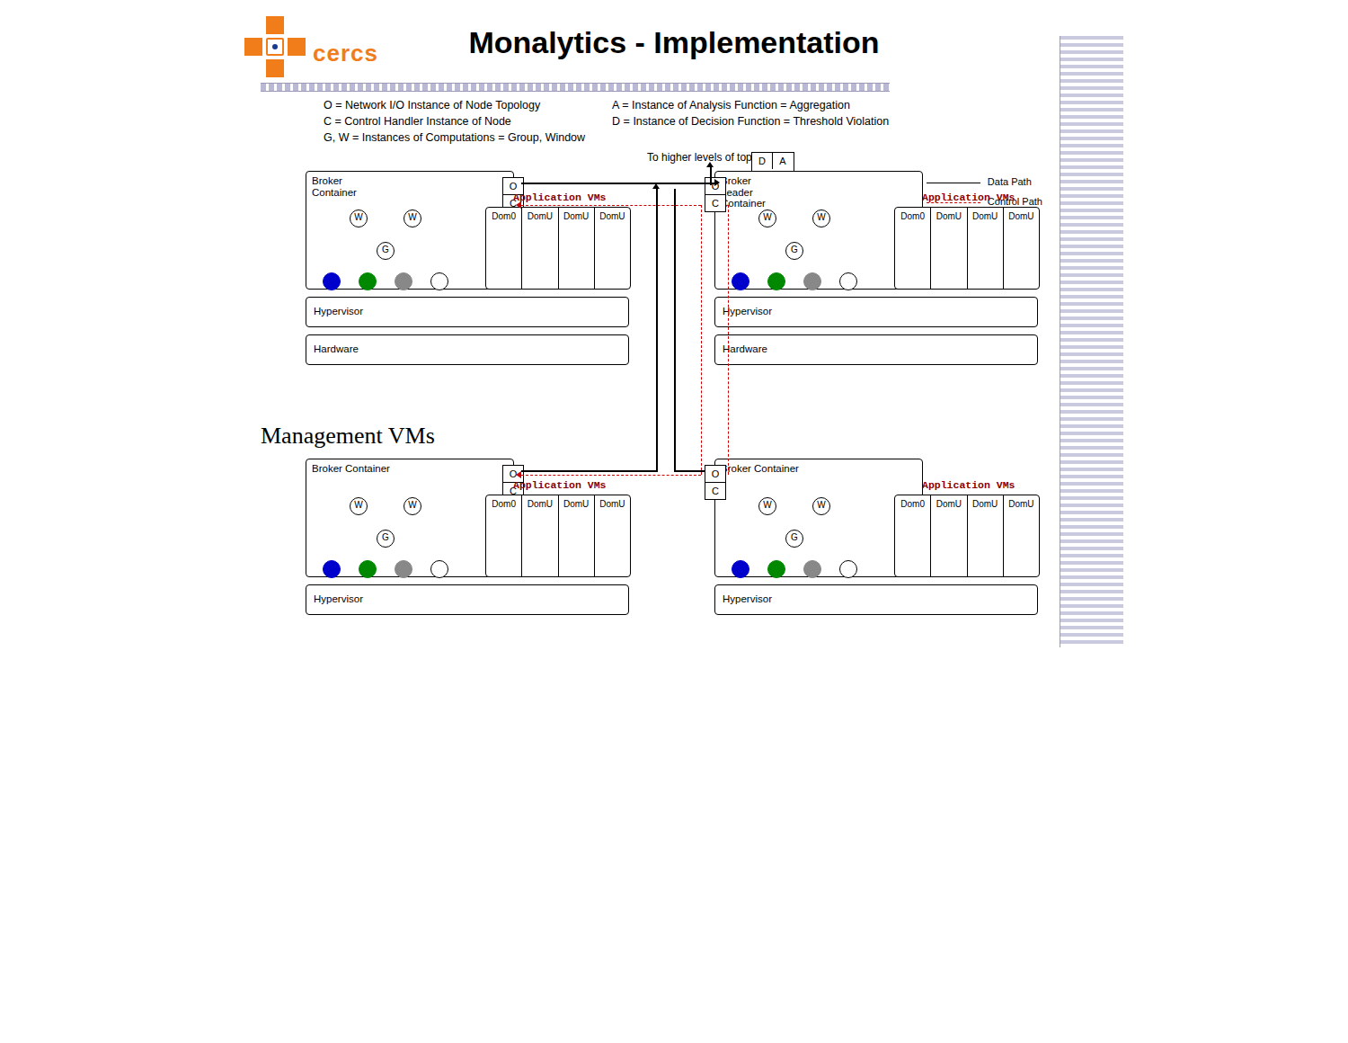cercs
Monalytics - Implementation
| O = Network I/O Instance of Node Topology | A = Instance of Analysis Function = Aggregation |
| C = Control Handler Instance of Node | D = Instance of Decision Function = Threshold Violation |
| G, W = Instances of Computations = Group, Window | |
To higher levels of topology
Data Path
Control Path
Broker
Container
O
C
W
W
G
Application VMs
Dom0
DomU
DomU
DomU
Hypervisor
Hardware
Broker
Leader
Container
O
C
DA
W
W
G
Application VMs
Dom0
DomU
DomU
DomU
Hypervisor
Hardware
Management VMs
Broker Container
O
C
W
W
G
Application VMs
Dom0
DomU
DomU
DomU
Hypervisor
Broker Container
O
C
W
W
G
Application VMs
Dom0
DomU
DomU
DomU
Hypervisor